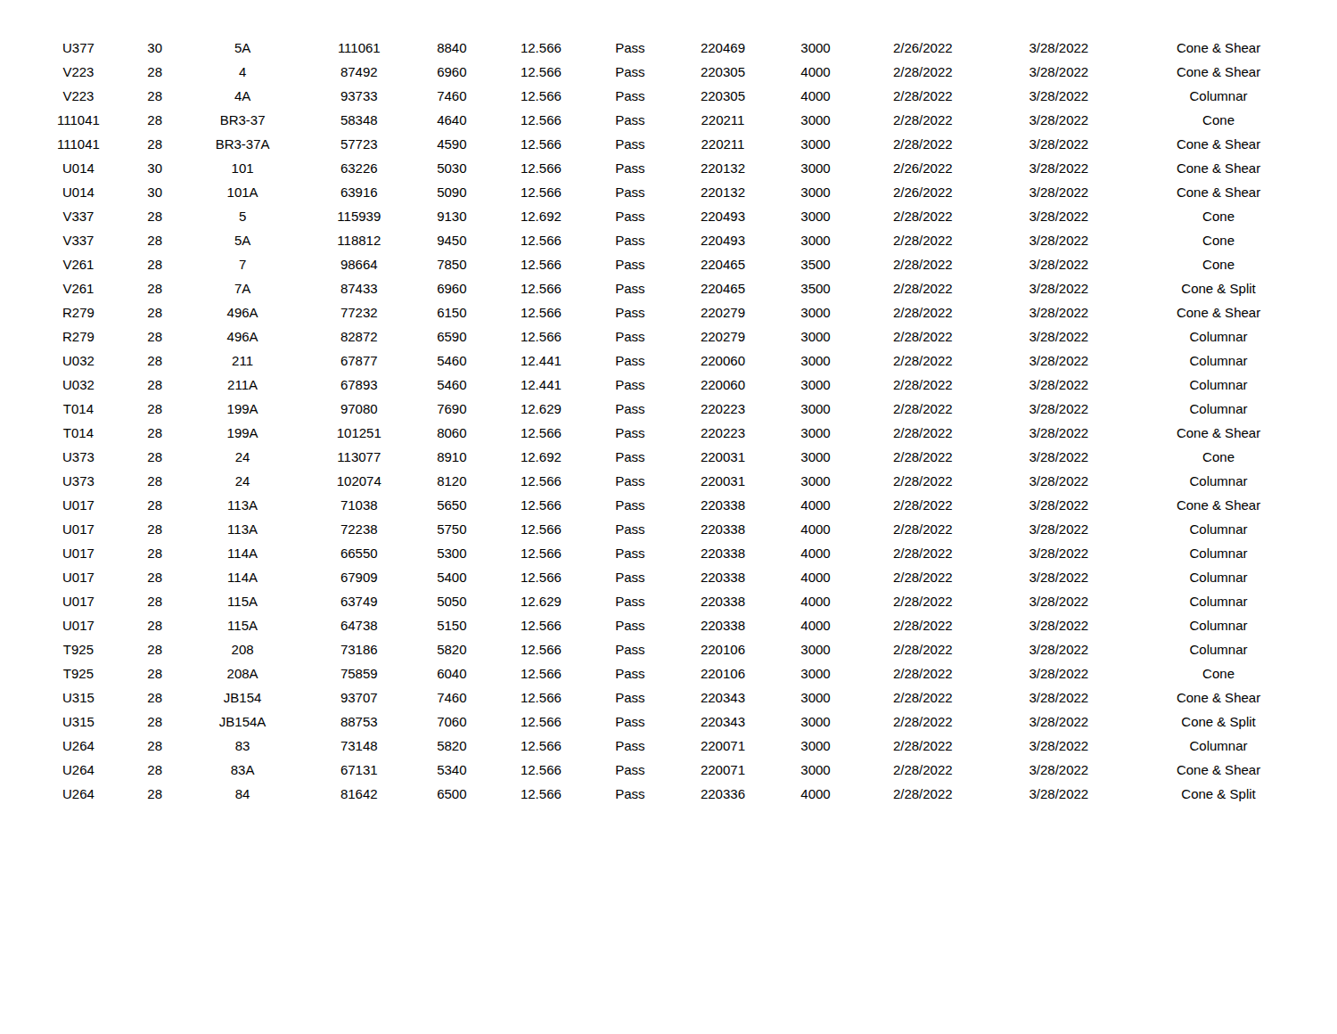| U377 | 30 | 5A | 111061 | 8840 | 12.566 | Pass | 220469 | 3000 | 2/26/2022 | 3/28/2022 | Cone & Shear |
| V223 | 28 | 4 | 87492 | 6960 | 12.566 | Pass | 220305 | 4000 | 2/28/2022 | 3/28/2022 | Cone & Shear |
| V223 | 28 | 4A | 93733 | 7460 | 12.566 | Pass | 220305 | 4000 | 2/28/2022 | 3/28/2022 | Columnar |
| 111041 | 28 | BR3-37 | 58348 | 4640 | 12.566 | Pass | 220211 | 3000 | 2/28/2022 | 3/28/2022 | Cone |
| 111041 | 28 | BR3-37A | 57723 | 4590 | 12.566 | Pass | 220211 | 3000 | 2/28/2022 | 3/28/2022 | Cone & Shear |
| U014 | 30 | 101 | 63226 | 5030 | 12.566 | Pass | 220132 | 3000 | 2/26/2022 | 3/28/2022 | Cone & Shear |
| U014 | 30 | 101A | 63916 | 5090 | 12.566 | Pass | 220132 | 3000 | 2/26/2022 | 3/28/2022 | Cone & Shear |
| V337 | 28 | 5 | 115939 | 9130 | 12.692 | Pass | 220493 | 3000 | 2/28/2022 | 3/28/2022 | Cone |
| V337 | 28 | 5A | 118812 | 9450 | 12.566 | Pass | 220493 | 3000 | 2/28/2022 | 3/28/2022 | Cone |
| V261 | 28 | 7 | 98664 | 7850 | 12.566 | Pass | 220465 | 3500 | 2/28/2022 | 3/28/2022 | Cone |
| V261 | 28 | 7A | 87433 | 6960 | 12.566 | Pass | 220465 | 3500 | 2/28/2022 | 3/28/2022 | Cone & Split |
| R279 | 28 | 496A | 77232 | 6150 | 12.566 | Pass | 220279 | 3000 | 2/28/2022 | 3/28/2022 | Cone & Shear |
| R279 | 28 | 496A | 82872 | 6590 | 12.566 | Pass | 220279 | 3000 | 2/28/2022 | 3/28/2022 | Columnar |
| U032 | 28 | 211 | 67877 | 5460 | 12.441 | Pass | 220060 | 3000 | 2/28/2022 | 3/28/2022 | Columnar |
| U032 | 28 | 211A | 67893 | 5460 | 12.441 | Pass | 220060 | 3000 | 2/28/2022 | 3/28/2022 | Columnar |
| T014 | 28 | 199A | 97080 | 7690 | 12.629 | Pass | 220223 | 3000 | 2/28/2022 | 3/28/2022 | Columnar |
| T014 | 28 | 199A | 101251 | 8060 | 12.566 | Pass | 220223 | 3000 | 2/28/2022 | 3/28/2022 | Cone & Shear |
| U373 | 28 | 24 | 113077 | 8910 | 12.692 | Pass | 220031 | 3000 | 2/28/2022 | 3/28/2022 | Cone |
| U373 | 28 | 24 | 102074 | 8120 | 12.566 | Pass | 220031 | 3000 | 2/28/2022 | 3/28/2022 | Columnar |
| U017 | 28 | 113A | 71038 | 5650 | 12.566 | Pass | 220338 | 4000 | 2/28/2022 | 3/28/2022 | Cone & Shear |
| U017 | 28 | 113A | 72238 | 5750 | 12.566 | Pass | 220338 | 4000 | 2/28/2022 | 3/28/2022 | Columnar |
| U017 | 28 | 114A | 66550 | 5300 | 12.566 | Pass | 220338 | 4000 | 2/28/2022 | 3/28/2022 | Columnar |
| U017 | 28 | 114A | 67909 | 5400 | 12.566 | Pass | 220338 | 4000 | 2/28/2022 | 3/28/2022 | Columnar |
| U017 | 28 | 115A | 63749 | 5050 | 12.629 | Pass | 220338 | 4000 | 2/28/2022 | 3/28/2022 | Columnar |
| U017 | 28 | 115A | 64738 | 5150 | 12.566 | Pass | 220338 | 4000 | 2/28/2022 | 3/28/2022 | Columnar |
| T925 | 28 | 208 | 73186 | 5820 | 12.566 | Pass | 220106 | 3000 | 2/28/2022 | 3/28/2022 | Columnar |
| T925 | 28 | 208A | 75859 | 6040 | 12.566 | Pass | 220106 | 3000 | 2/28/2022 | 3/28/2022 | Cone |
| U315 | 28 | JB154 | 93707 | 7460 | 12.566 | Pass | 220343 | 3000 | 2/28/2022 | 3/28/2022 | Cone & Shear |
| U315 | 28 | JB154A | 88753 | 7060 | 12.566 | Pass | 220343 | 3000 | 2/28/2022 | 3/28/2022 | Cone & Split |
| U264 | 28 | 83 | 73148 | 5820 | 12.566 | Pass | 220071 | 3000 | 2/28/2022 | 3/28/2022 | Columnar |
| U264 | 28 | 83A | 67131 | 5340 | 12.566 | Pass | 220071 | 3000 | 2/28/2022 | 3/28/2022 | Cone & Shear |
| U264 | 28 | 84 | 81642 | 6500 | 12.566 | Pass | 220336 | 4000 | 2/28/2022 | 3/28/2022 | Cone & Split |